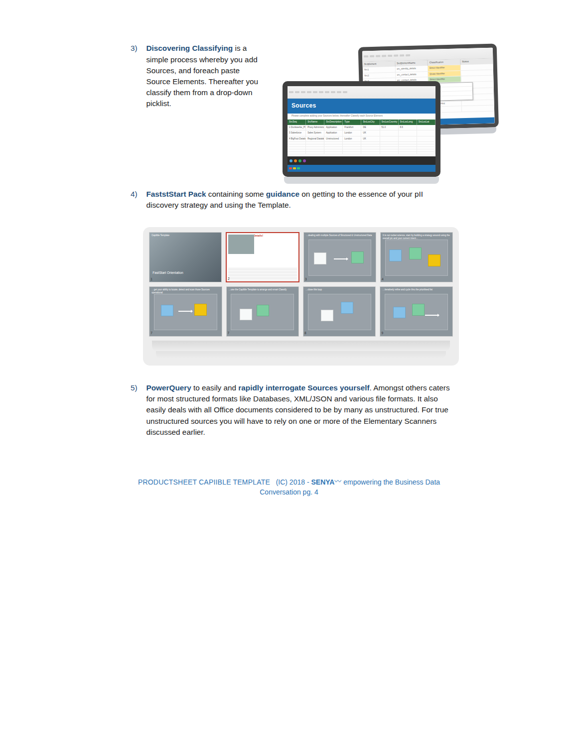Discovering Classifying is a simple process whereby you add Sources, and foreach paste Source Elements. Thereafter you classify them from a drop-down picklist.
SrcElement
SrcElementName
Classification
Status
Src1
src_identity_details
Direct Identifier
Src2
src_contact_details
Quasi Identifier
Src3
src_contact_details
Direct Identifier
Src4
src_transaction_details
Credit Card Number
Src5
src_transaction_details
Credit Card Number
Src6
src_contact_details
Full Name
Src7
src_digital_footprint
Password/Hint
Src8
src_identity_details
Direct Identifier
Quasi Identifier
Sensitive
Non-PII
Sources
Please complete adding your Sources below, thereafter Classify each Source Element
SrcSeq
SrcName
SrcDescription
Type
SrcLocCity
SrcLocCountry
SrcLocLong
SrcLocLat
1 Dunkwerke_PC
Proxy Administration System
Application
Frankfurt
DE
51.0
8.6
3 Salesforce
Sales System
Application
London
UK
4 BigFoot Datalake
Regional Datalake
Unstructured
London
UK
FaststStart Pack containing some guidance on getting to the essence of your pII discovery strategy and using the Template.
Capiible Template
FastStart Orientation
1
It is about Personal Details!
2
…dealing with multiple Sources of Structured & Unstructured Data
3
It is not rocket science, start by building a strategy around using the overall pic and your current intent…
4
…get your ability to locate, detect and scan those Sources operational
7
…use the Capiible Template to arrange and smart Classify
7
…close this loop
8
…iteratively refine and cycle thru the prioritised list
9
PowerQuery to easily and rapidly interrogate Sources yourself. Amongst others caters for most structured formats like Databases, XML/JSON and various file formats. It also easily deals with all Office documents considered to be by many as unstructured. For true unstructured sources you will have to rely on one or more of the Elementary Scanners discussed earlier.
PRODUCTSHEET CAPIIBLE TEMPLATE (IC) 2018 - SENYA〰 empowering the Business Data Conversation pg. 4